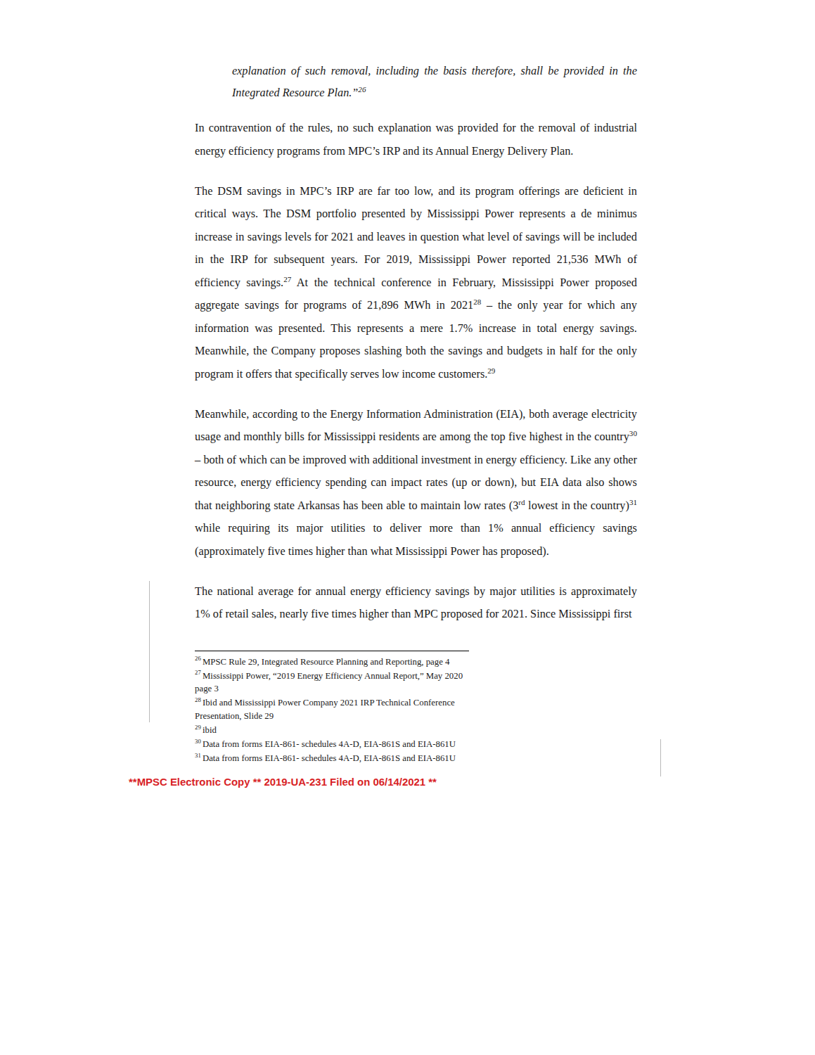explanation of such removal, including the basis therefore, shall be provided in the Integrated Resource Plan.”26
In contravention of the rules, no such explanation was provided for the removal of industrial energy efficiency programs from MPC’s IRP and its Annual Energy Delivery Plan.
The DSM savings in MPC’s IRP are far too low, and its program offerings are deficient in critical ways. The DSM portfolio presented by Mississippi Power represents a de minimus increase in savings levels for 2021 and leaves in question what level of savings will be included in the IRP for subsequent years. For 2019, Mississippi Power reported 21,536 MWh of efficiency savings.27 At the technical conference in February, Mississippi Power proposed aggregate savings for programs of 21,896 MWh in 202128 – the only year for which any information was presented. This represents a mere 1.7% increase in total energy savings. Meanwhile, the Company proposes slashing both the savings and budgets in half for the only program it offers that specifically serves low income customers.29
Meanwhile, according to the Energy Information Administration (EIA), both average electricity usage and monthly bills for Mississippi residents are among the top five highest in the country30 – both of which can be improved with additional investment in energy efficiency. Like any other resource, energy efficiency spending can impact rates (up or down), but EIA data also shows that neighboring state Arkansas has been able to maintain low rates (3rd lowest in the country)31 while requiring its major utilities to deliver more than 1% annual efficiency savings (approximately five times higher than what Mississippi Power has proposed).
The national average for annual energy efficiency savings by major utilities is approximately 1% of retail sales, nearly five times higher than MPC proposed for 2021. Since Mississippi first
26MPSC Rule 29, Integrated Resource Planning and Reporting, page 4
27Mississippi Power, “2019 Energy Efficiency Annual Report,” May 2020 page 3
28Ibid and Mississippi Power Company 2021 IRP Technical Conference Presentation, Slide 29
29ibid
30Data from forms EIA-861- schedules 4A-D, EIA-861S and EIA-861U
31Data from forms EIA-861- schedules 4A-D, EIA-861S and EIA-861U
**MPSC Electronic Copy ** 2019-UA-231 Filed on 06/14/2021 **